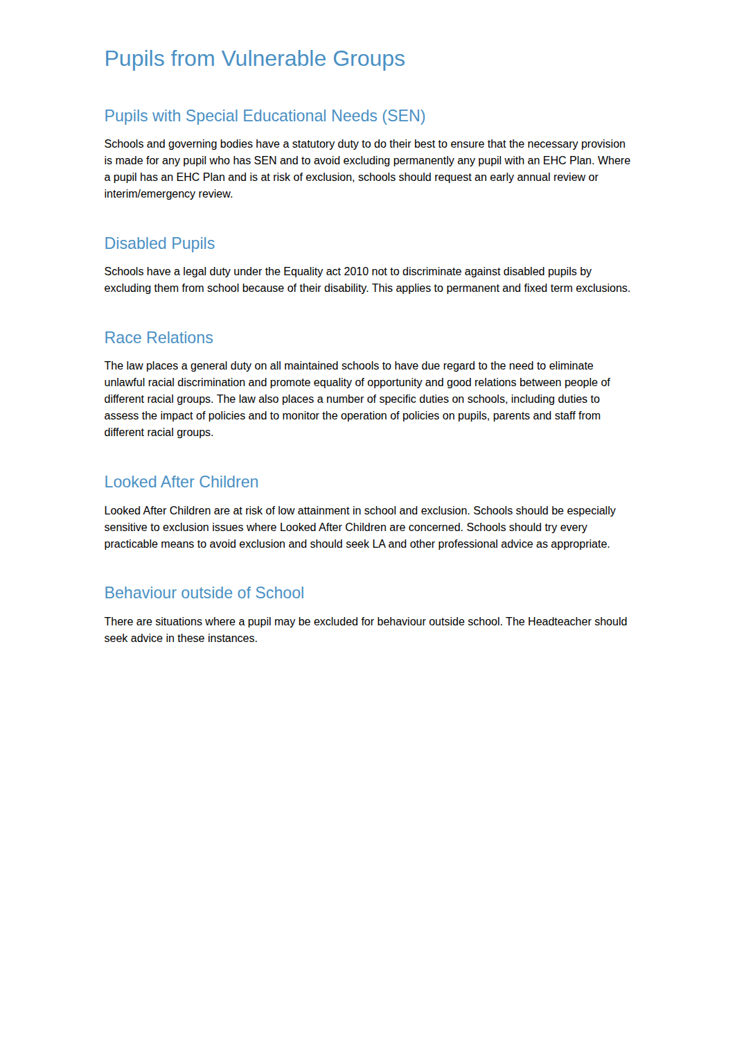Pupils from Vulnerable Groups
Pupils with Special Educational Needs (SEN)
Schools and governing bodies have a statutory duty to do their best to ensure that the necessary provision is made for any pupil who has SEN and to avoid excluding permanently any pupil with an EHC Plan. Where a pupil has an EHC Plan and is at risk of exclusion, schools should request an early annual review or interim/emergency review.
Disabled Pupils
Schools have a legal duty under the Equality act 2010 not to discriminate against disabled pupils by excluding them from school because of their disability. This applies to permanent and fixed term exclusions.
Race Relations
The law places a general duty on all maintained schools to have due regard to the need to eliminate unlawful racial discrimination and promote equality of opportunity and good relations between people of different racial groups. The law also places a number of specific duties on schools, including duties to assess the impact of policies and to monitor the operation of policies on pupils, parents and staff from different racial groups.
Looked After Children
Looked After Children are at risk of low attainment in school and exclusion. Schools should be especially sensitive to exclusion issues where Looked After Children are concerned. Schools should try every practicable means to avoid exclusion and should seek LA and other professional advice as appropriate.
Behaviour outside of School
There are situations where a pupil may be excluded for behaviour outside school. The Headteacher should seek advice in these instances.